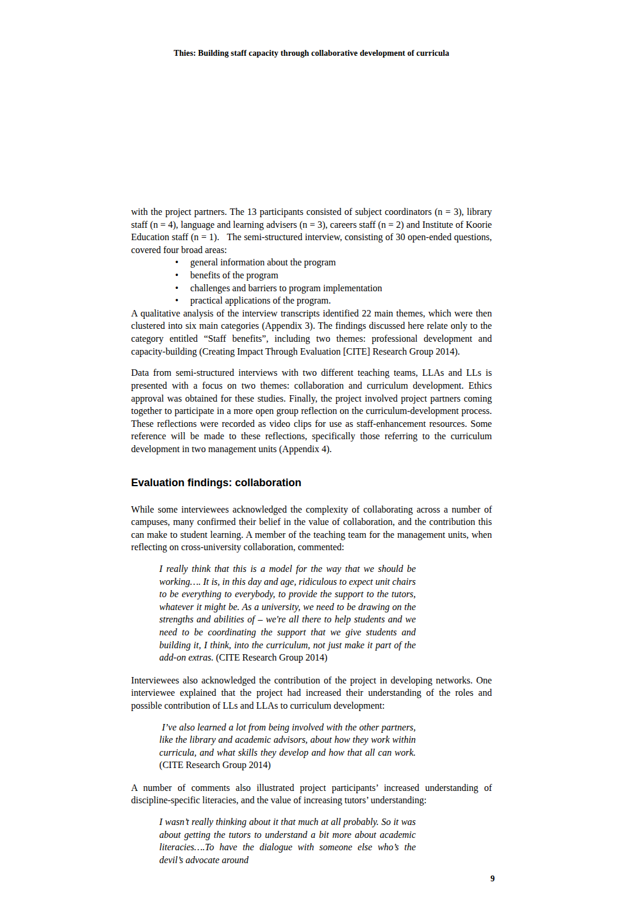Thies: Building staff capacity through collaborative development of curricula
with the project partners. The 13 participants consisted of subject coordinators (n = 3), library staff (n = 4), language and learning advisers (n = 3), careers staff (n = 2) and Institute of Koorie Education staff (n = 1). The semi-structured interview, consisting of 30 open-ended questions, covered four broad areas:
general information about the program
benefits of the program
challenges and barriers to program implementation
practical applications of the program.
A qualitative analysis of the interview transcripts identified 22 main themes, which were then clustered into six main categories (Appendix 3). The findings discussed here relate only to the category entitled “Staff benefits”, including two themes: professional development and capacity-building (Creating Impact Through Evaluation [CITE] Research Group 2014).
Data from semi-structured interviews with two different teaching teams, LLAs and LLs is presented with a focus on two themes: collaboration and curriculum development. Ethics approval was obtained for these studies. Finally, the project involved project partners coming together to participate in a more open group reflection on the curriculum-development process. These reflections were recorded as video clips for use as staff-enhancement resources. Some reference will be made to these reflections, specifically those referring to the curriculum development in two management units (Appendix 4).
Evaluation findings: collaboration
While some interviewees acknowledged the complexity of collaborating across a number of campuses, many confirmed their belief in the value of collaboration, and the contribution this can make to student learning. A member of the teaching team for the management units, when reflecting on cross-university collaboration, commented:
I really think that this is a model for the way that we should be working…. It is, in this day and age, ridiculous to expect unit chairs to be everything to everybody, to provide the support to the tutors, whatever it might be. As a university, we need to be drawing on the strengths and abilities of – we're all there to help students and we need to be coordinating the support that we give students and building it, I think, into the curriculum, not just make it part of the add-on extras. (CITE Research Group 2014)
Interviewees also acknowledged the contribution of the project in developing networks. One interviewee explained that the project had increased their understanding of the roles and possible contribution of LLs and LLAs to curriculum development:
I’ve also learned a lot from being involved with the other partners, like the library and academic advisors, about how they work within curricula, and what skills they develop and how that all can work. (CITE Research Group 2014)
A number of comments also illustrated project participants’ increased understanding of discipline-specific literacies, and the value of increasing tutors’ understanding:
I wasn’t really thinking about it that much at all probably. So it was about getting the tutors to understand a bit more about academic literacies….To have the dialogue with someone else who’s the devil’s advocate around
9